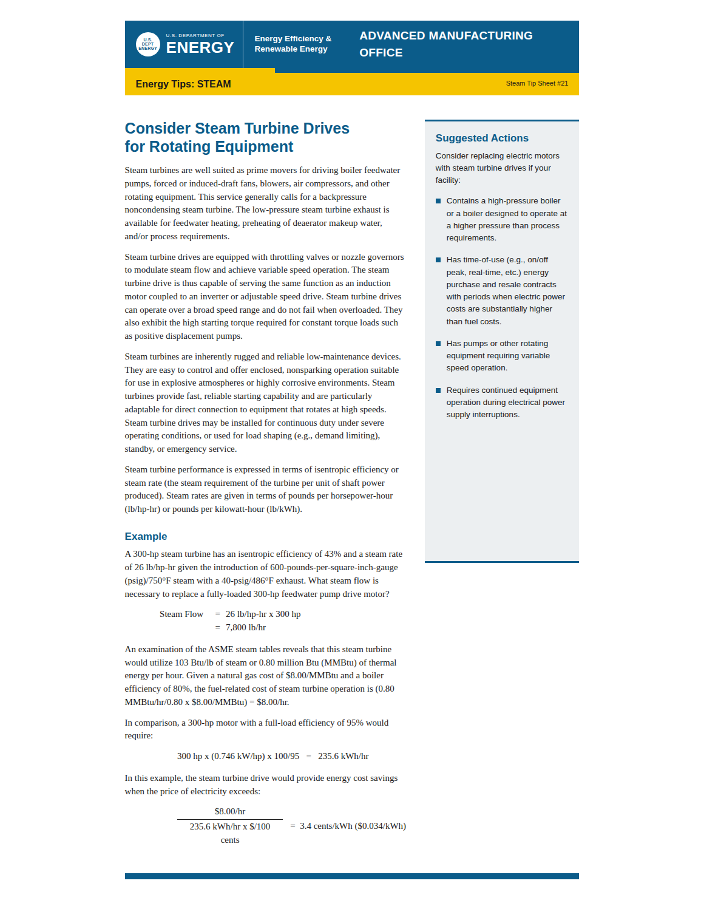U.S.
DEPT
ENERGY
U.S. DEPARTMENT OF ENERGY
Energy Efficiency &
Renewable Energy
ADVANCED MANUFACTURING OFFICE
Energy Tips: STEAM
Steam Tip Sheet #21
Consider Steam Turbine Drives
for Rotating Equipment
Steam turbines are well suited as prime movers for driving boiler feedwater pumps, forced or induced-draft fans, blowers, air compressors, and other rotating equipment. This service generally calls for a backpressure noncondensing steam turbine. The low-pressure steam turbine exhaust is available for feedwater heating, preheating of deaerator makeup water, and/or process requirements.
Steam turbine drives are equipped with throttling valves or nozzle governors to modulate steam flow and achieve variable speed operation. The steam turbine drive is thus capable of serving the same function as an induction motor coupled to an inverter or adjustable speed drive. Steam turbine drives can operate over a broad speed range and do not fail when overloaded. They also exhibit the high starting torque required for constant torque loads such as positive displacement pumps.
Steam turbines are inherently rugged and reliable low-maintenance devices. They are easy to control and offer enclosed, nonsparking operation suitable for use in explosive atmospheres or highly corrosive environments. Steam turbines provide fast, reliable starting capability and are particularly adaptable for direct connection to equipment that rotates at high speeds. Steam turbine drives may be installed for continuous duty under severe operating conditions, or used for load shaping (e.g., demand limiting), standby, or emergency service.
Steam turbine performance is expressed in terms of isentropic efficiency or steam rate (the steam requirement of the turbine per unit of shaft power produced). Steam rates are given in terms of pounds per horsepower-hour (lb/hp-hr) or pounds per kilowatt-hour (lb/kWh).
Example
A 300-hp steam turbine has an isentropic efficiency of 43% and a steam rate of 26 lb/hp-hr given the introduction of 600-pounds-per-square-inch-gauge (psig)/750°F steam with a 40-psig/486°F exhaust. What steam flow is necessary to replace a fully-loaded 300-hp feedwater pump drive motor?
Steam Flow
=
26 lb/hp-hr x 300 hp
=
7,800 lb/hr
An examination of the ASME steam tables reveals that this steam turbine would utilize 103 Btu/lb of steam or 0.80 million Btu (MMBtu) of thermal energy per hour. Given a natural gas cost of $8.00/MMBtu and a boiler efficiency of 80%, the fuel-related cost of steam turbine operation is (0.80 MMBtu/hr/0.80 x $8.00/MMBtu) = $8.00/hr.
In comparison, a 300-hp motor with a full-load efficiency of 95% would require:
300 hp x (0.746 kW/hp) x 100/95 = 235.6 kWh/hr
In this example, the steam turbine drive would provide energy cost savings when the price of electricity exceeds:
$8.00/hr 235.6 kWh/hr x $/100 cents
= 3.4 cents/kWh ($0.034/kWh)
Suggested Actions
Consider replacing electric motors with steam turbine drives if your facility:
Contains a high-pressure boiler or a boiler designed to operate at a higher pressure than process requirements.
Has time-of-use (e.g., on/off peak, real-time, etc.) energy purchase and resale contracts with periods when electric power costs are substantially higher than fuel costs.
Has pumps or other rotating equipment requiring variable speed operation.
Requires continued equipment operation during electrical power supply interruptions.